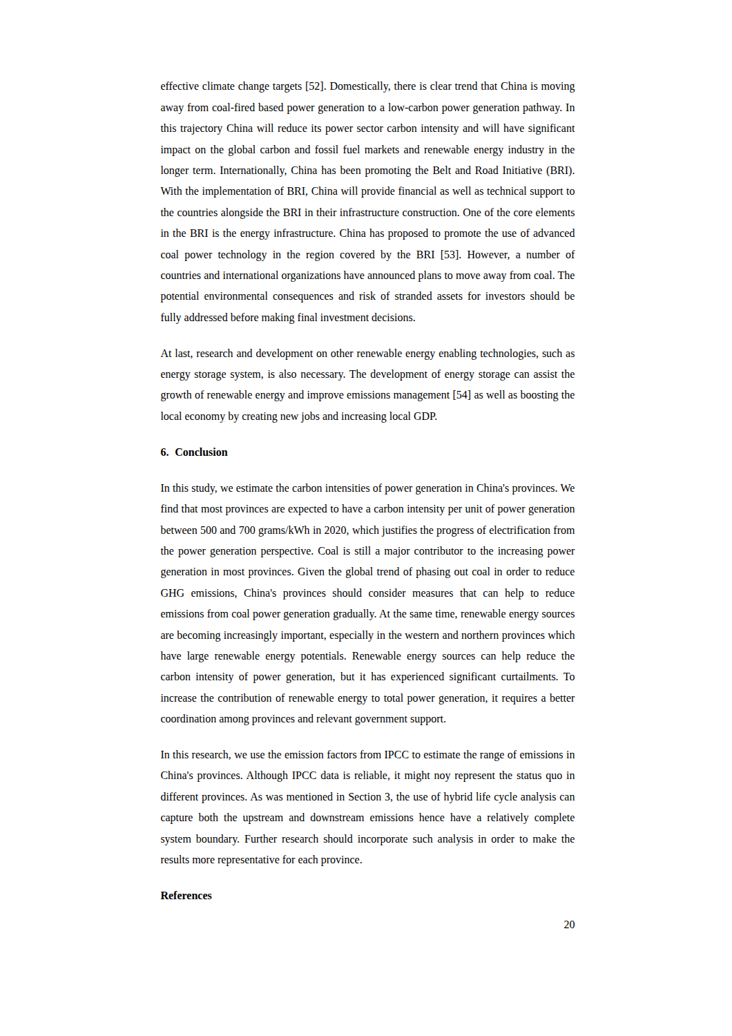effective climate change targets [52]. Domestically, there is clear trend that China is moving away from coal-fired based power generation to a low-carbon power generation pathway. In this trajectory China will reduce its power sector carbon intensity and will have significant impact on the global carbon and fossil fuel markets and renewable energy industry in the longer term. Internationally, China has been promoting the Belt and Road Initiative (BRI). With the implementation of BRI, China will provide financial as well as technical support to the countries alongside the BRI in their infrastructure construction. One of the core elements in the BRI is the energy infrastructure. China has proposed to promote the use of advanced coal power technology in the region covered by the BRI [53]. However, a number of countries and international organizations have announced plans to move away from coal. The potential environmental consequences and risk of stranded assets for investors should be fully addressed before making final investment decisions.
At last, research and development on other renewable energy enabling technologies, such as energy storage system, is also necessary. The development of energy storage can assist the growth of renewable energy and improve emissions management [54] as well as boosting the local economy by creating new jobs and increasing local GDP.
6. Conclusion
In this study, we estimate the carbon intensities of power generation in China's provinces. We find that most provinces are expected to have a carbon intensity per unit of power generation between 500 and 700 grams/kWh in 2020, which justifies the progress of electrification from the power generation perspective. Coal is still a major contributor to the increasing power generation in most provinces. Given the global trend of phasing out coal in order to reduce GHG emissions, China's provinces should consider measures that can help to reduce emissions from coal power generation gradually. At the same time, renewable energy sources are becoming increasingly important, especially in the western and northern provinces which have large renewable energy potentials. Renewable energy sources can help reduce the carbon intensity of power generation, but it has experienced significant curtailments. To increase the contribution of renewable energy to total power generation, it requires a better coordination among provinces and relevant government support.
In this research, we use the emission factors from IPCC to estimate the range of emissions in China's provinces. Although IPCC data is reliable, it might noy represent the status quo in different provinces. As was mentioned in Section 3, the use of hybrid life cycle analysis can capture both the upstream and downstream emissions hence have a relatively complete system boundary. Further research should incorporate such analysis in order to make the results more representative for each province.
References
20